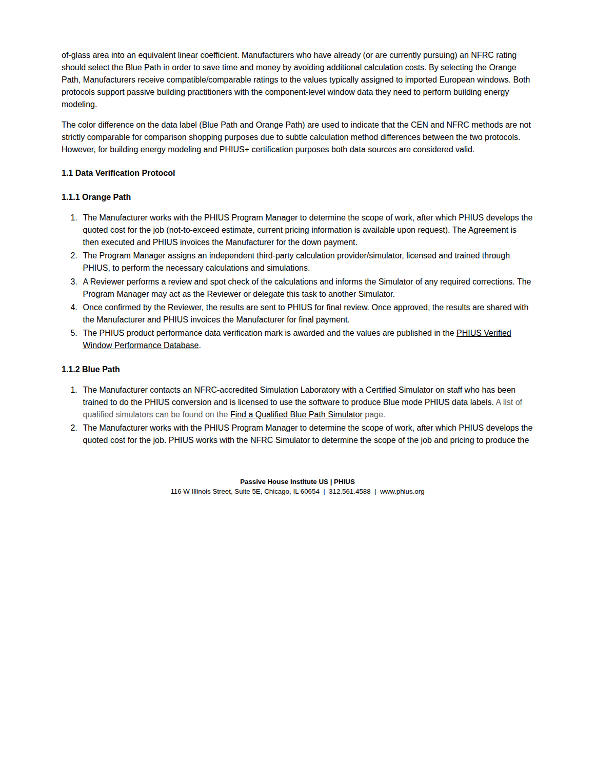of-glass area into an equivalent linear coefficient. Manufacturers who have already (or are currently pursuing) an NFRC rating should select the Blue Path in order to save time and money by avoiding additional calculation costs. By selecting the Orange Path, Manufacturers receive compatible/comparable ratings to the values typically assigned to imported European windows. Both protocols support passive building practitioners with the component-level window data they need to perform building energy modeling.
The color difference on the data label (Blue Path and Orange Path) are used to indicate that the CEN and NFRC methods are not strictly comparable for comparison shopping purposes due to subtle calculation method differences between the two protocols. However, for building energy modeling and PHIUS+ certification purposes both data sources are considered valid.
1.1 Data Verification Protocol
1.1.1 Orange Path
The Manufacturer works with the PHIUS Program Manager to determine the scope of work, after which PHIUS develops the quoted cost for the job (not-to-exceed estimate, current pricing information is available upon request). The Agreement is then executed and PHIUS invoices the Manufacturer for the down payment.
The Program Manager assigns an independent third-party calculation provider/simulator, licensed and trained through PHIUS, to perform the necessary calculations and simulations.
A Reviewer performs a review and spot check of the calculations and informs the Simulator of any required corrections. The Program Manager may act as the Reviewer or delegate this task to another Simulator.
Once confirmed by the Reviewer, the results are sent to PHIUS for final review. Once approved, the results are shared with the Manufacturer and PHIUS invoices the Manufacturer for final payment.
The PHIUS product performance data verification mark is awarded and the values are published in the PHIUS Verified Window Performance Database.
1.1.2 Blue Path
The Manufacturer contacts an NFRC-accredited Simulation Laboratory with a Certified Simulator on staff who has been trained to do the PHIUS conversion and is licensed to use the software to produce Blue mode PHIUS data labels. A list of qualified simulators can be found on the Find a Qualified Blue Path Simulator page.
The Manufacturer works with the PHIUS Program Manager to determine the scope of work, after which PHIUS develops the quoted cost for the job. PHIUS works with the NFRC Simulator to determine the scope of the job and pricing to produce the
Passive House Institute US | PHIUS
116 W Illinois Street, Suite 5E, Chicago, IL 60654 | 312.561.4588 | www.phius.org